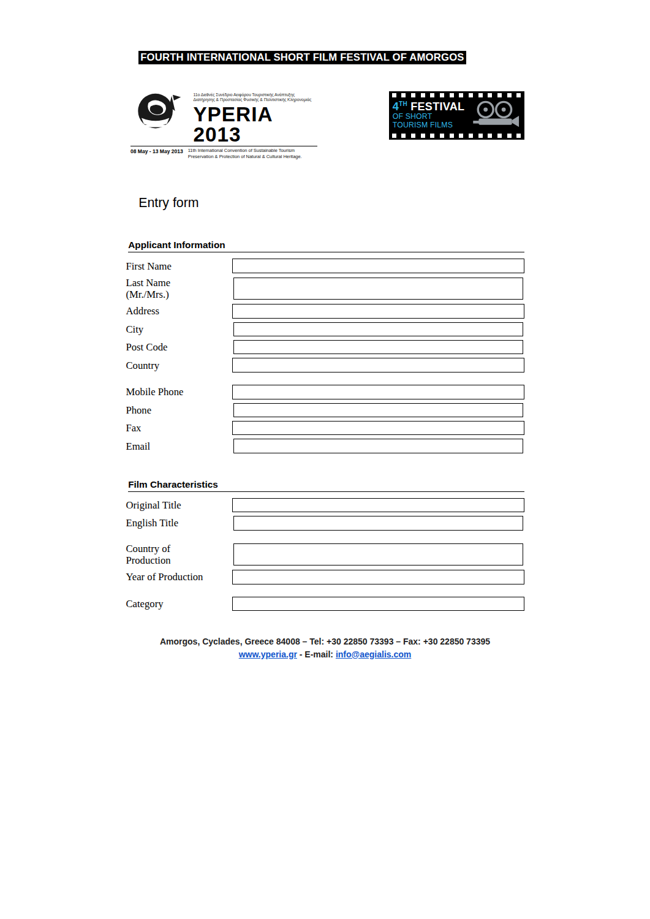FOURTH INTERNATIONAL SHORT FILM FESTIVAL OF AMORGOS
11ο Διεθνές Συνέδριο Αειφόρου Τουριστικής Ανάπτυξης
Διατήρησης & Προστασίας Φυσικής & Πολιτιστικής Κληρονομιάς
YPERIA 2013
08 May - 13 May 2013
11th International Convention of Sustainable Tourism
Preservation & Protection of Natural & Cultural Heritage.
4TH FESTIVAL
OF SHORT
TOURISM FILMS
Entry form
Applicant Information
| First Name | |
| Last Name (Mr./Mrs.) | |
| Address | |
| City | |
| Post Code | |
| Country | |
| Mobile Phone | |
| Phone | |
| Fax | |
| Email | |
Film Characteristics
| Original Title | |
| English Title | |
| Country of Production | |
| Year of Production | |
| Category | |
Amorgos, Cyclades, Greece 84008 – Tel: +30 22850 73393 – Fax: +30 22850 73395
www.yperia.gr - E-mail: info@aegialis.com